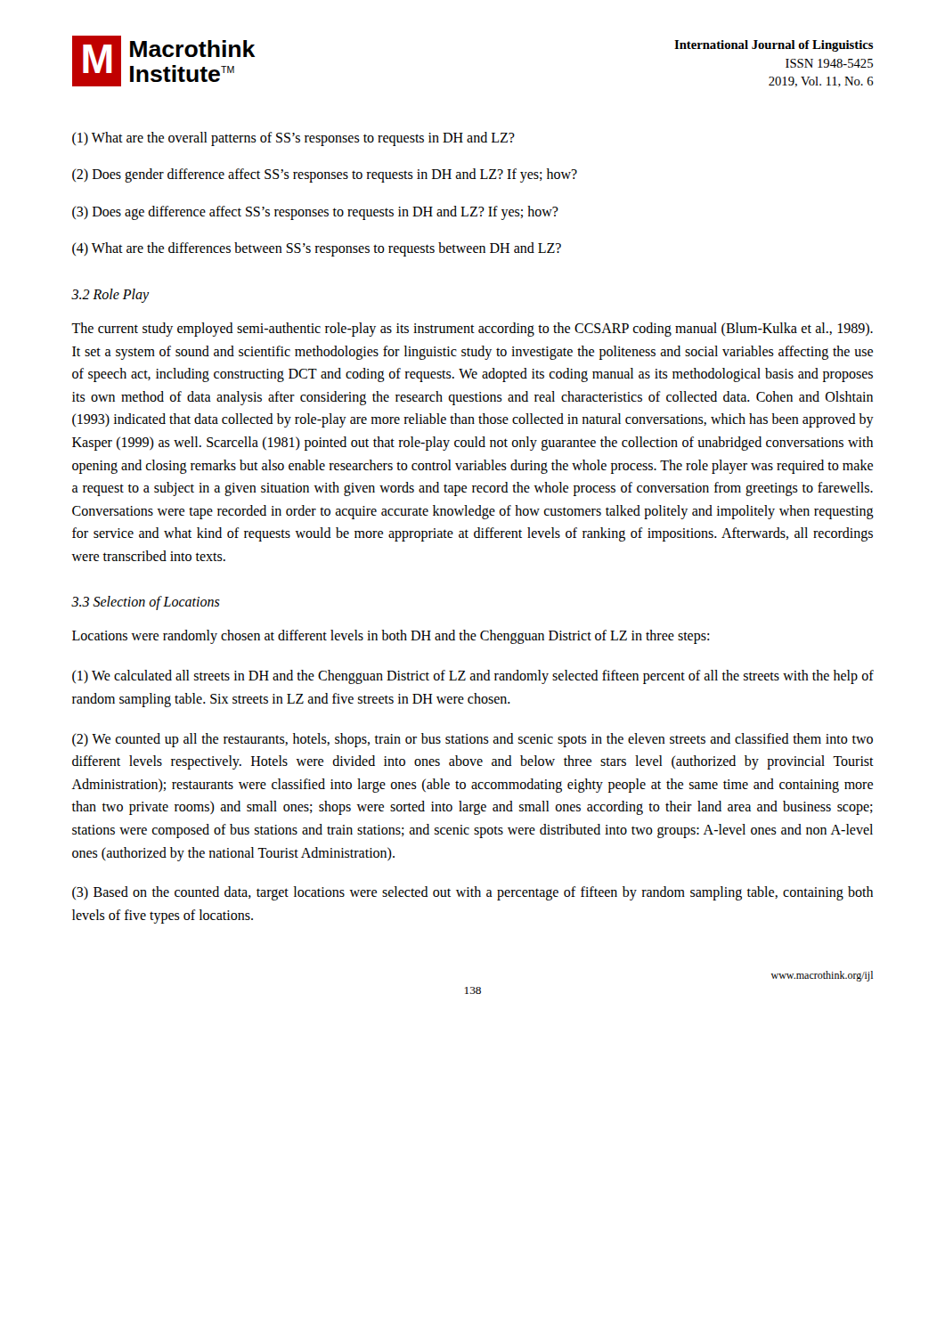M
Macrothink
InstituteTM
International Journal of Linguistics
ISSN 1948-5425
2019, Vol. 11, No. 6
(1) What are the overall patterns of SS’s responses to requests in DH and LZ?
(2) Does gender difference affect SS’s responses to requests in DH and LZ? If yes; how?
(3) Does age difference affect SS’s responses to requests in DH and LZ? If yes; how?
(4) What are the differences between SS’s responses to requests between DH and LZ?
3.2 Role Play
The current study employed semi-authentic role-play as its instrument according to the CCSARP coding manual (Blum-Kulka et al., 1989). It set a system of sound and scientific methodologies for linguistic study to investigate the politeness and social variables affecting the use of speech act, including constructing DCT and coding of requests. We adopted its coding manual as its methodological basis and proposes its own method of data analysis after considering the research questions and real characteristics of collected data. Cohen and Olshtain (1993) indicated that data collected by role-play are more reliable than those collected in natural conversations, which has been approved by Kasper (1999) as well. Scarcella (1981) pointed out that role-play could not only guarantee the collection of unabridged conversations with opening and closing remarks but also enable researchers to control variables during the whole process. The role player was required to make a request to a subject in a given situation with given words and tape record the whole process of conversation from greetings to farewells. Conversations were tape recorded in order to acquire accurate knowledge of how customers talked politely and impolitely when requesting for service and what kind of requests would be more appropriate at different levels of ranking of impositions. Afterwards, all recordings were transcribed into texts.
3.3 Selection of Locations
Locations were randomly chosen at different levels in both DH and the Chengguan District of LZ in three steps:
(1) We calculated all streets in DH and the Chengguan District of LZ and randomly selected fifteen percent of all the streets with the help of random sampling table. Six streets in LZ and five streets in DH were chosen.
(2) We counted up all the restaurants, hotels, shops, train or bus stations and scenic spots in the eleven streets and classified them into two different levels respectively. Hotels were divided into ones above and below three stars level (authorized by provincial Tourist Administration); restaurants were classified into large ones (able to accommodating eighty people at the same time and containing more than two private rooms) and small ones; shops were sorted into large and small ones according to their land area and business scope; stations were composed of bus stations and train stations; and scenic spots were distributed into two groups: A-level ones and non A-level ones (authorized by the national Tourist Administration).
(3) Based on the counted data, target locations were selected out with a percentage of fifteen by random sampling table, containing both levels of five types of locations.
www.macrothink.org/ijl
138